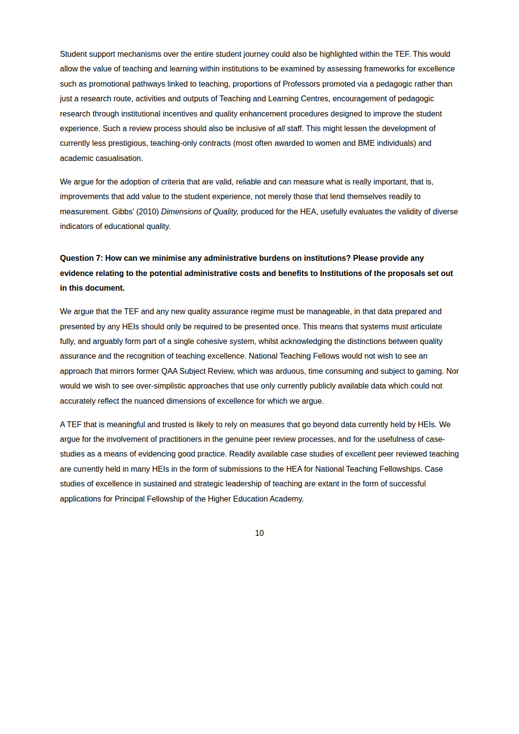Student support mechanisms over the entire student journey could also be highlighted within the TEF. This would allow the value of teaching and learning within institutions to be examined by assessing frameworks for excellence such as promotional pathways linked to teaching, proportions of Professors promoted via a pedagogic rather than just a research route, activities and outputs of Teaching and Learning Centres, encouragement of pedagogic research through institutional incentives and quality enhancement procedures designed to improve the student experience. Such a review process should also be inclusive of all staff. This might lessen the development of currently less prestigious, teaching-only contracts (most often awarded to women and BME individuals) and academic casualisation.
We argue for the adoption of criteria that are valid, reliable and can measure what is really important, that is, improvements that add value to the student experience, not merely those that lend themselves readily to measurement. Gibbs' (2010) Dimensions of Quality, produced for the HEA, usefully evaluates the validity of diverse indicators of educational quality.
Question 7: How can we minimise any administrative burdens on institutions? Please provide any evidence relating to the potential administrative costs and benefits to Institutions of the proposals set out in this document.
We argue that the TEF and any new quality assurance regime must be manageable, in that data prepared and presented by any HEIs should only be required to be presented once. This means that systems must articulate fully, and arguably form part of a single cohesive system, whilst acknowledging the distinctions between quality assurance and the recognition of teaching excellence. National Teaching Fellows would not wish to see an approach that mirrors former QAA Subject Review, which was arduous, time consuming and subject to gaming. Nor would we wish to see over-simplistic approaches that use only currently publicly available data which could not accurately reflect the nuanced dimensions of excellence for which we argue.
A TEF that is meaningful and trusted is likely to rely on measures that go beyond data currently held by HEIs. We argue for the involvement of practitioners in the genuine peer review processes, and for the usefulness of case-studies as a means of evidencing good practice. Readily available case studies of excellent peer reviewed teaching are currently held in many HEIs in the form of submissions to the HEA for National Teaching Fellowships. Case studies of excellence in sustained and strategic leadership of teaching are extant in the form of successful applications for Principal Fellowship of the Higher Education Academy.
10